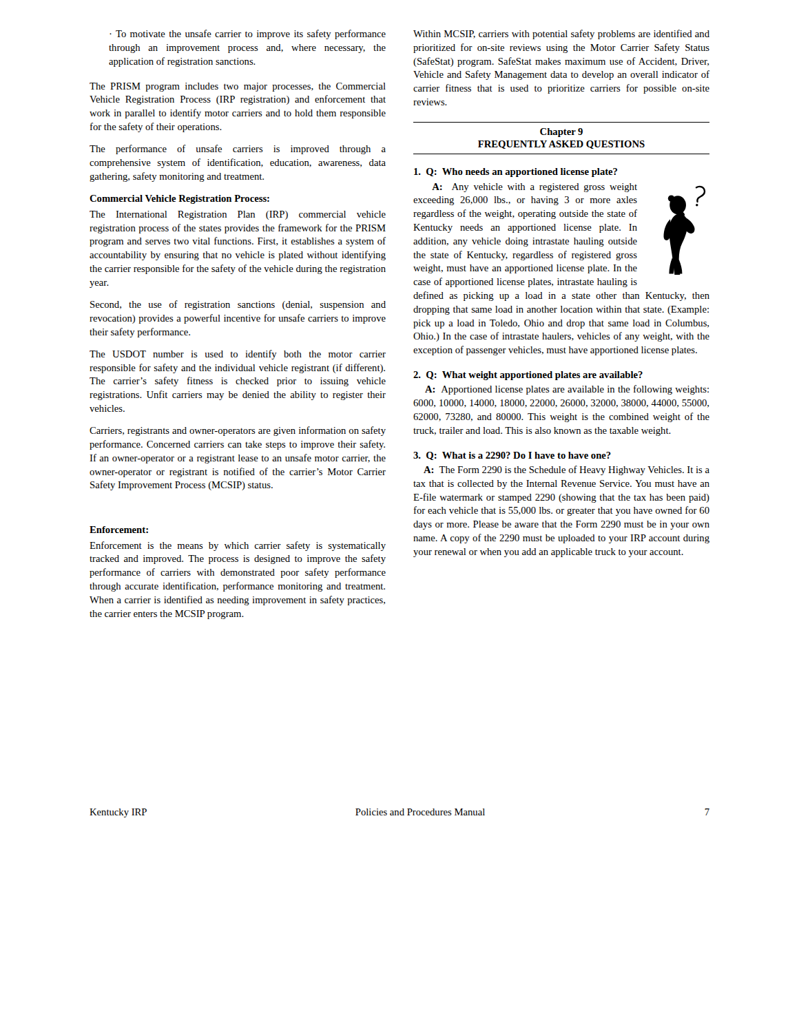· To motivate the unsafe carrier to improve its safety performance through an improvement process and, where necessary, the application of registration sanctions.
The PRISM program includes two major processes, the Commercial Vehicle Registration Process (IRP registration) and enforcement that work in parallel to identify motor carriers and to hold them responsible for the safety of their operations.
The performance of unsafe carriers is improved through a comprehensive system of identification, education, awareness, data gathering, safety monitoring and treatment.
Commercial Vehicle Registration Process:
The International Registration Plan (IRP) commercial vehicle registration process of the states provides the framework for the PRISM program and serves two vital functions. First, it establishes a system of accountability by ensuring that no vehicle is plated without identifying the carrier responsible for the safety of the vehicle during the registration year.
Second, the use of registration sanctions (denial, suspension and revocation) provides a powerful incentive for unsafe carriers to improve their safety performance.
The USDOT number is used to identify both the motor carrier responsible for safety and the individual vehicle registrant (if different). The carrier’s safety fitness is checked prior to issuing vehicle registrations. Unfit carriers may be denied the ability to register their vehicles.
Carriers, registrants and owner-operators are given information on safety performance. Concerned carriers can take steps to improve their safety. If an owner-operator or a registrant lease to an unsafe motor carrier, the owner-operator or registrant is notified of the carrier’s Motor Carrier Safety Improvement Process (MCSIP) status.
Enforcement:
Enforcement is the means by which carrier safety is systematically tracked and improved. The process is designed to improve the safety performance of carriers with demonstrated poor safety performance through accurate identification, performance monitoring and treatment. When a carrier is identified as needing improvement in safety practices, the carrier enters the MCSIP program.
Within MCSIP, carriers with potential safety problems are identified and prioritized for on-site reviews using the Motor Carrier Safety Status (SafeStat) program. SafeStat makes maximum use of Accident, Driver, Vehicle and Safety Management data to develop an overall indicator of carrier fitness that is used to prioritize carriers for possible on-site reviews.
Chapter 9
FREQUENTLY ASKED QUESTIONS
1. Q: Who needs an apportioned license plate?
A: Any vehicle with a registered gross weight exceeding 26,000 lbs., or having 3 or more axles regardless of the weight, operating outside the state of Kentucky needs an apportioned license plate. In addition, any vehicle doing intrastate hauling outside the state of Kentucky, regardless of registered gross weight, must have an apportioned license plate. In the case of apportioned license plates, intrastate hauling is defined as picking up a load in a state other than Kentucky, then dropping that same load in another location within that state. (Example: pick up a load in Toledo, Ohio and drop that same load in Columbus, Ohio.) In the case of intrastate haulers, vehicles of any weight, with the exception of passenger vehicles, must have apportioned license plates.
2. Q: What weight apportioned plates are available?
A: Apportioned license plates are available in the following weights: 6000, 10000, 14000, 18000, 22000, 26000, 32000, 38000, 44000, 55000, 62000, 73280, and 80000. This weight is the combined weight of the truck, trailer and load. This is also known as the taxable weight.
3. Q: What is a 2290? Do I have to have one?
A: The Form 2290 is the Schedule of Heavy Highway Vehicles. It is a tax that is collected by the Internal Revenue Service. You must have an E-file watermark or stamped 2290 (showing that the tax has been paid) for each vehicle that is 55,000 lbs. or greater that you have owned for 60 days or more. Please be aware that the Form 2290 must be in your own name. A copy of the 2290 must be uploaded to your IRP account during your renewal or when you add an applicable truck to your account.
Kentucky IRP
Policies and Procedures Manual
7